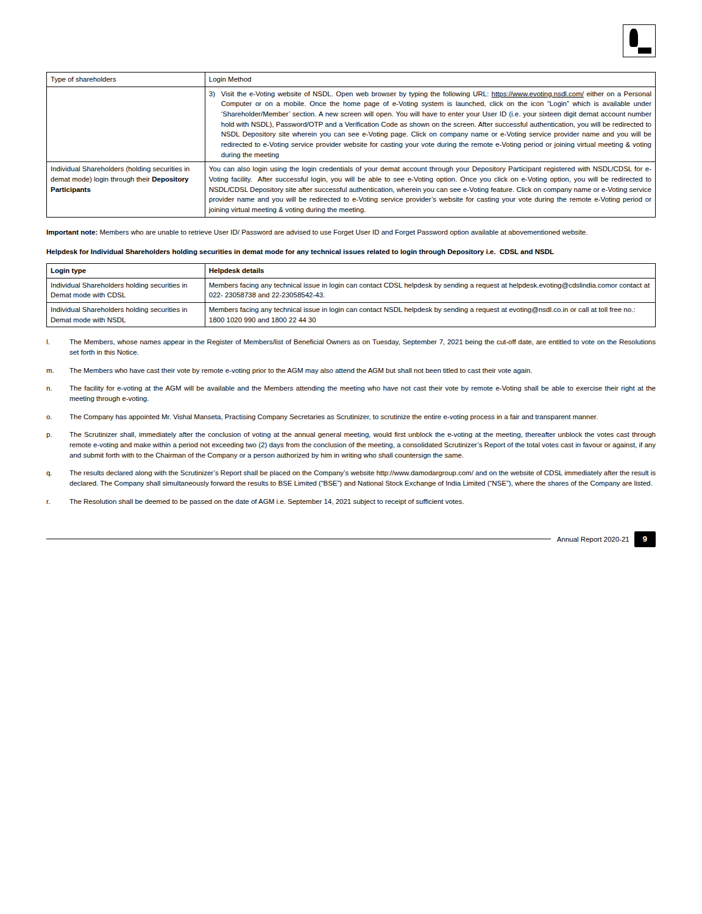| Type of shareholders | Login Method |
| | 3) Visit the e-Voting website of NSDL. Open web browser by typing the following URL: https://www.evoting.nsdl.com/ either on a Personal Computer or on a mobile. Once the home page of e-Voting system is launched, click on the icon “Login” which is available under ‘Shareholder/Member’ section. A new screen will open. You will have to enter your User ID (i.e. your sixteen digit demat account number hold with NSDL), Password/OTP and a Verification Code as shown on the screen. After successful authentication, you will be redirected to NSDL Depository site wherein you can see e-Voting page. Click on company name or e-Voting service provider name and you will be redirected to e-Voting service provider website for casting your vote during the remote e-Voting period or joining virtual meeting & voting during the meeting |
| Individual Shareholders (holding securities in demat mode) login through their Depository Participants | You can also login using the login credentials of your demat account through your Depository Participant registered with NSDL/CDSL for e-Voting facility. After successful login, you will be able to see e-Voting option. Once you click on e-Voting option, you will be redirected to NSDL/CDSL Depository site after successful authentication, wherein you can see e-Voting feature. Click on company name or e-Voting service provider name and you will be redirected to e-Voting service provider’s website for casting your vote during the remote e-Voting period or joining virtual meeting & voting during the meeting. |
Important note: Members who are unable to retrieve User ID/ Password are advised to use Forget User ID and Forget Password option available at abovementioned website.
Helpdesk for Individual Shareholders holding securities in demat mode for any technical issues related to login through Depository i.e. CDSL and NSDL
| Login type | Helpdesk details |
| --- | --- |
| Individual Shareholders holding securities in Demat mode with CDSL | Members facing any technical issue in login can contact CDSL helpdesk by sending a request at helpdesk.evoting@cdslindia.comor contact at 022- 23058738 and 22-23058542-43. |
| Individual Shareholders holding securities in Demat mode with NSDL | Members facing any technical issue in login can contact NSDL helpdesk by sending a request at evoting@nsdl.co.in or call at toll free no.: 1800 1020 990 and 1800 22 44 30 |
l. The Members, whose names appear in the Register of Members/list of Beneficial Owners as on Tuesday, September 7, 2021 being the cut-off date, are entitled to vote on the Resolutions set forth in this Notice.
m. The Members who have cast their vote by remote e-voting prior to the AGM may also attend the AGM but shall not been titled to cast their vote again.
n. The facility for e-voting at the AGM will be available and the Members attending the meeting who have not cast their vote by remote e-Voting shall be able to exercise their right at the meeting through e-voting.
o. The Company has appointed Mr. Vishal Manseta, Practising Company Secretaries as Scrutinizer, to scrutinize the entire e-voting process in a fair and transparent manner.
p. The Scrutinizer shall, immediately after the conclusion of voting at the annual general meeting, would first unblock the e-voting at the meeting, thereafter unblock the votes cast through remote e-voting and make within a period not exceeding two (2) days from the conclusion of the meeting, a consolidated Scrutinizer’s Report of the total votes cast in favour or against, if any and submit forth with to the Chairman of the Company or a person authorized by him in writing who shall countersign the same.
q. The results declared along with the Scrutinizer’s Report shall be placed on the Company’s website http://www.damodargroup.com/ and on the website of CDSL immediately after the result is declared. The Company shall simultaneously forward the results to BSE Limited (“BSE”) and National Stock Exchange of India Limited (“NSE”), where the shares of the Company are listed.
r. The Resolution shall be deemed to be passed on the date of AGM i.e. September 14, 2021 subject to receipt of sufficient votes.
Annual Report 2020-21
9